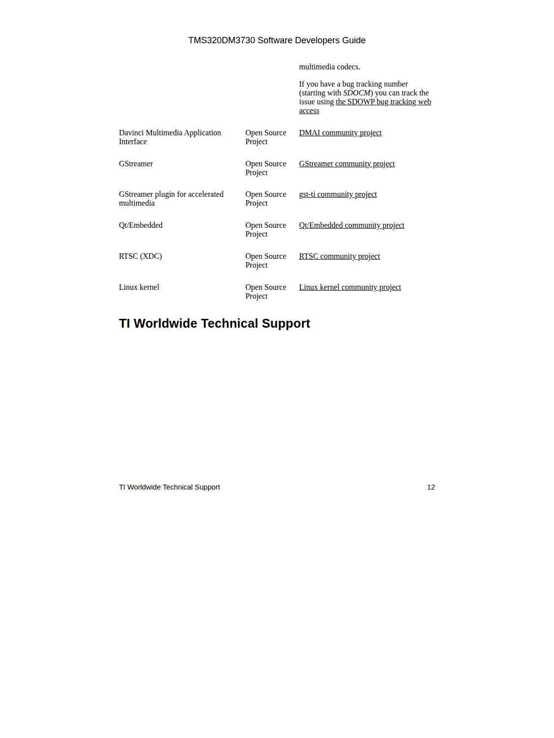TMS320DM3730 Software Developers Guide
| | | multimedia codecs. If you have a bug tracking number (starting with SDOCM ) you can track the issue using the SDOWP bug tracking web access |
| Davinci Multimedia Application Interface | Open Source Project | DMAI community project |
| GStreamer | Open Source Project | GStreamer community project |
| GStreamer plugin for accelerated multimedia | Open Source Project | gst-ti community project |
| Qt/Embedded | Open Source Project | Qt/Embedded community project |
| RTSC (XDC) | Open Source Project | RTSC community project |
| Linux kernel | Open Source Project | Linux kernel community project |
TI Worldwide Technical Support
TI Worldwide Technical Support
12